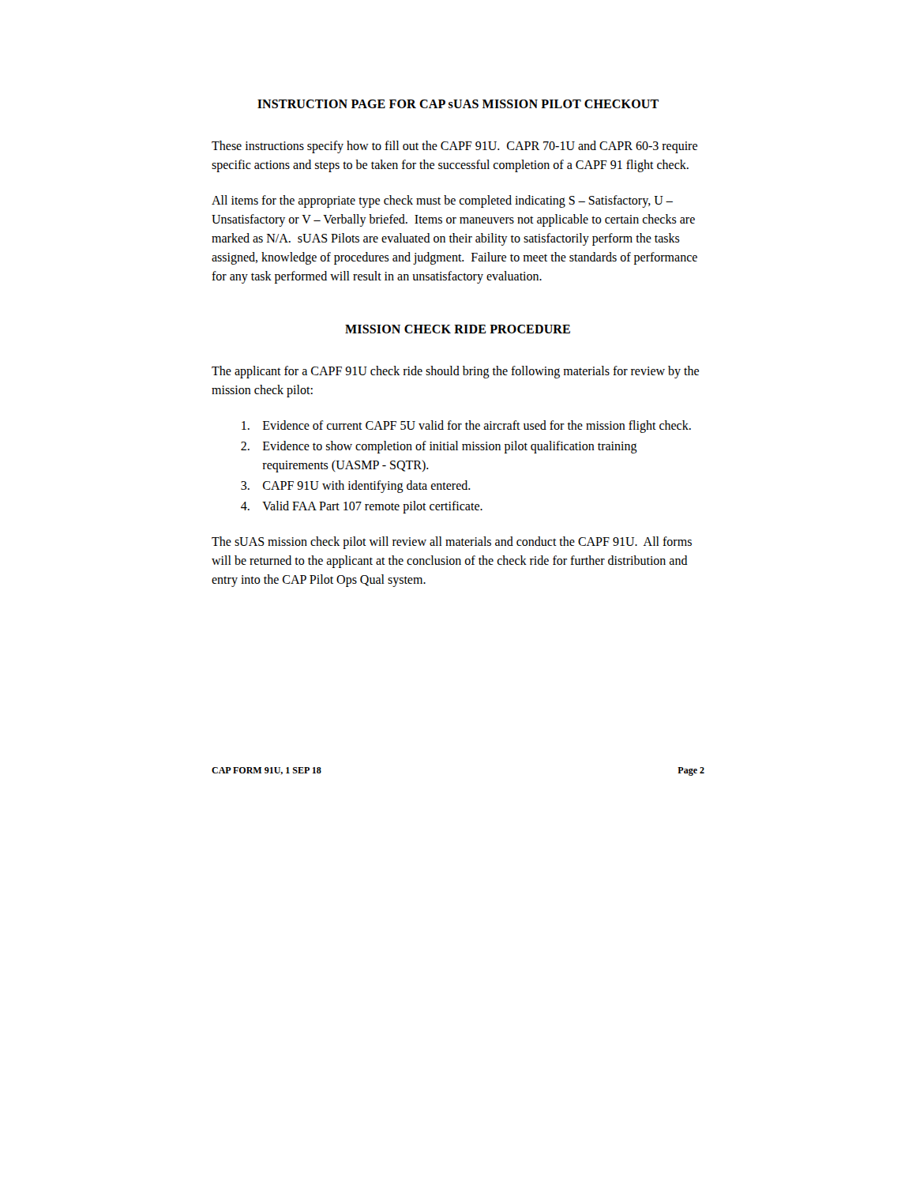INSTRUCTION PAGE FOR CAP sUAS MISSION PILOT CHECKOUT
These instructions specify how to fill out the CAPF 91U. CAPR 70-1U and CAPR 60-3 require specific actions and steps to be taken for the successful completion of a CAPF 91 flight check.
All items for the appropriate type check must be completed indicating S – Satisfactory, U – Unsatisfactory or V – Verbally briefed. Items or maneuvers not applicable to certain checks are marked as N/A. sUAS Pilots are evaluated on their ability to satisfactorily perform the tasks assigned, knowledge of procedures and judgment. Failure to meet the standards of performance for any task performed will result in an unsatisfactory evaluation.
MISSION CHECK RIDE PROCEDURE
The applicant for a CAPF 91U check ride should bring the following materials for review by the mission check pilot:
Evidence of current CAPF 5U valid for the aircraft used for the mission flight check.
Evidence to show completion of initial mission pilot qualification training requirements (UASMP - SQTR).
CAPF 91U with identifying data entered.
Valid FAA Part 107 remote pilot certificate.
The sUAS mission check pilot will review all materials and conduct the CAPF 91U. All forms will be returned to the applicant at the conclusion of the check ride for further distribution and entry into the CAP Pilot Ops Qual system.
CAP FORM 91U, 1 SEP 18 Page 2